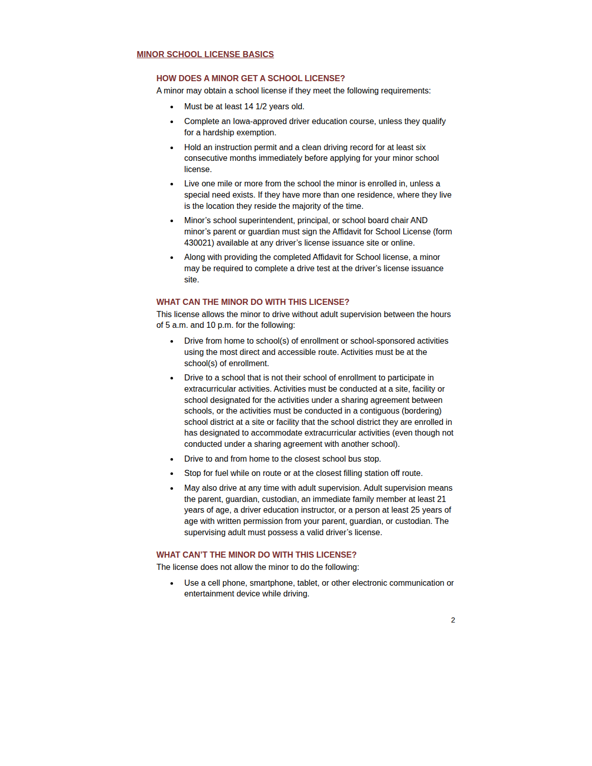MINOR SCHOOL LICENSE BASICS
HOW DOES A MINOR GET A SCHOOL LICENSE?
A minor may obtain a school license if they meet the following requirements:
Must be at least 14 1/2 years old.
Complete an Iowa-approved driver education course, unless they qualify for a hardship exemption.
Hold an instruction permit and a clean driving record for at least six consecutive months immediately before applying for your minor school license.
Live one mile or more from the school the minor is enrolled in, unless a special need exists. If they have more than one residence, where they live is the location they reside the majority of the time.
Minor’s school superintendent, principal, or school board chair AND minor’s parent or guardian must sign the Affidavit for School License (form 430021) available at any driver’s license issuance site or online.
Along with providing the completed Affidavit for School license, a minor may be required to complete a drive test at the driver’s license issuance site.
WHAT CAN THE MINOR DO WITH THIS LICENSE?
This license allows the minor to drive without adult supervision between the hours of 5 a.m. and 10 p.m. for the following:
Drive from home to school(s) of enrollment or school-sponsored activities using the most direct and accessible route. Activities must be at the school(s) of enrollment.
Drive to a school that is not their school of enrollment to participate in extracurricular activities. Activities must be conducted at a site, facility or school designated for the activities under a sharing agreement between schools, or the activities must be conducted in a contiguous (bordering) school district at a site or facility that the school district they are enrolled in has designated to accommodate extracurricular activities (even though not conducted under a sharing agreement with another school).
Drive to and from home to the closest school bus stop.
Stop for fuel while on route or at the closest filling station off route.
May also drive at any time with adult supervision. Adult supervision means the parent, guardian, custodian, an immediate family member at least 21 years of age, a driver education instructor, or a person at least 25 years of age with written permission from your parent, guardian, or custodian. The supervising adult must possess a valid driver’s license.
WHAT CAN’T THE MINOR DO WITH THIS LICENSE?
The license does not allow the minor to do the following:
Use a cell phone, smartphone, tablet, or other electronic communication or entertainment device while driving.
2